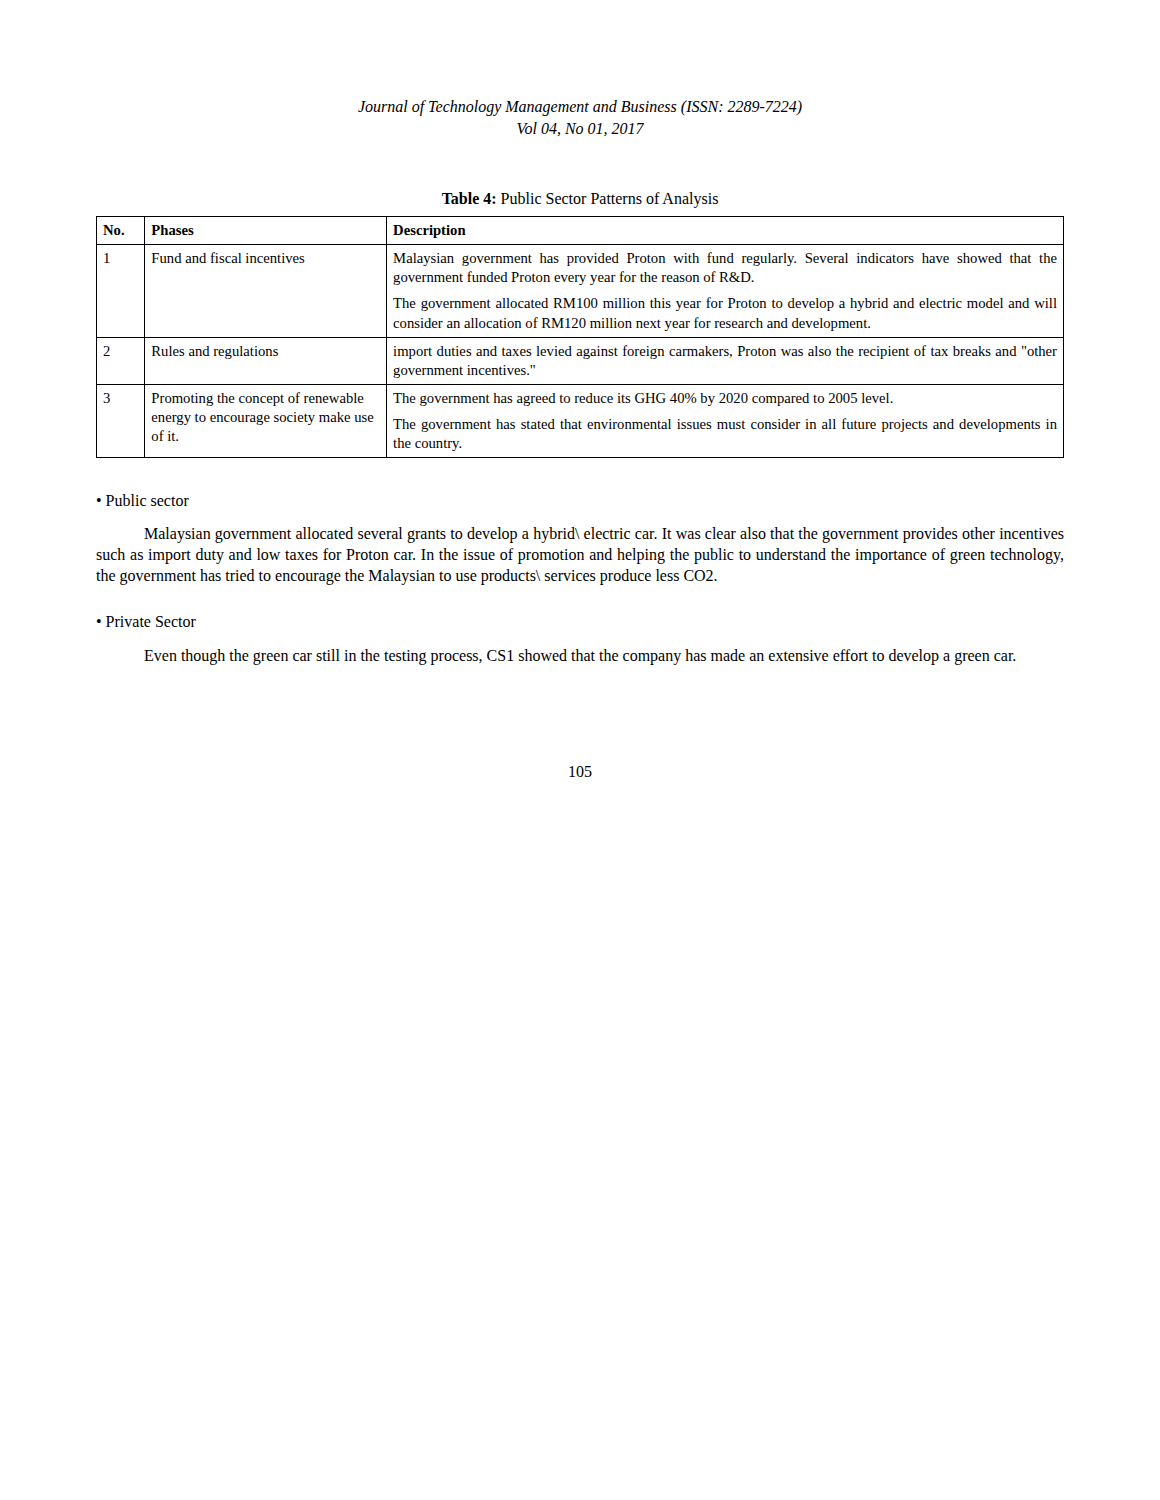Journal of Technology Management and Business (ISSN: 2289-7224)
Vol 04, No 01, 2017
Table 4: Public Sector Patterns of Analysis
| No. | Phases | Description |
| --- | --- | --- |
| 1 | Fund and fiscal incentives | Malaysian government has provided Proton with fund regularly. Several indicators have showed that the government funded Proton every year for the reason of R&D. The government allocated RM100 million this year for Proton to develop a hybrid and electric model and will consider an allocation of RM120 million next year for research and development. |
| 2 | Rules and regulations | import duties and taxes levied against foreign carmakers, Proton was also the recipient of tax breaks and "other government incentives." |
| 3 | Promoting the concept of renewable energy to encourage society make use of it. | The government has agreed to reduce its GHG 40% by 2020 compared to 2005 level. The government has stated that environmental issues must consider in all future projects and developments in the country. |
Public sector
Malaysian government allocated several grants to develop a hybrid\ electric car. It was clear also that the government provides other incentives such as import duty and low taxes for Proton car. In the issue of promotion and helping the public to understand the importance of green technology, the government has tried to encourage the Malaysian to use products\ services produce less CO2.
Private Sector
Even though the green car still in the testing process, CS1 showed that the company has made an extensive effort to develop a green car.
105